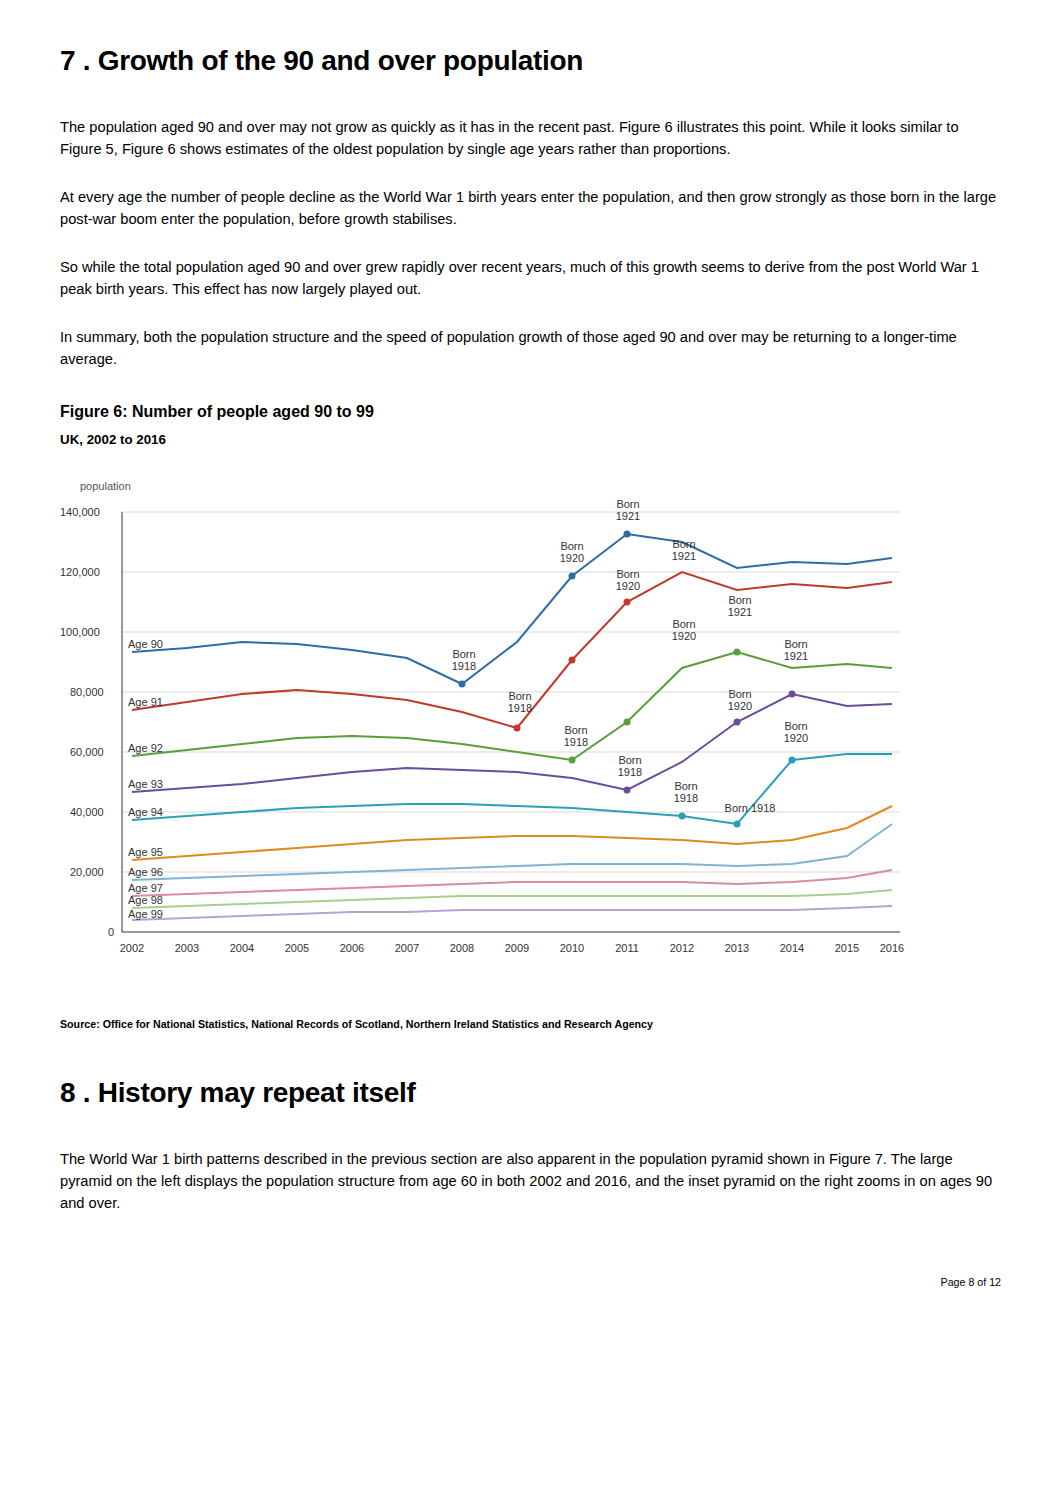7 . Growth of the 90 and over population
The population aged 90 and over may not grow as quickly as it has in the recent past. Figure 6 illustrates this point. While it looks similar to Figure 5, Figure 6 shows estimates of the oldest population by single age years rather than proportions.
At every age the number of people decline as the World War 1 birth years enter the population, and then grow strongly as those born in the large post-war boom enter the population, before growth stabilises.
So while the total population aged 90 and over grew rapidly over recent years, much of this growth seems to derive from the post World War 1 peak birth years. This effect has now largely played out.
In summary, both the population structure and the speed of population growth of those aged 90 and over may be returning to a longer-time average.
Figure 6: Number of people aged 90 to 99
UK, 2002 to 2016
population 140,000 120,000 100,000 80,000 60,000 40,000 20,000 0 2002 2003 2004 2005 2006 2007 2008 2009 2010 2011 2012 2013 2014 2015 2016 Age 90 Age 91 Age 92 Age 93 Age 94 Age 95 Age 96 Age 97 Age 98 Age 99 Born 1918 Born 1918 Born 1918 Born 1918 Born 1918 Born 1918 Born 1920 Born 1921 Born 1920 Born 1921 Born 1920 Born 1921 Born 1920 Born 1921 Born 1920
Source: Office for National Statistics, National Records of Scotland, Northern Ireland Statistics and Research Agency
8 . History may repeat itself
The World War 1 birth patterns described in the previous section are also apparent in the population pyramid shown in Figure 7. The large pyramid on the left displays the population structure from age 60 in both 2002 and 2016, and the inset pyramid on the right zooms in on ages 90 and over.
Page 8 of 12